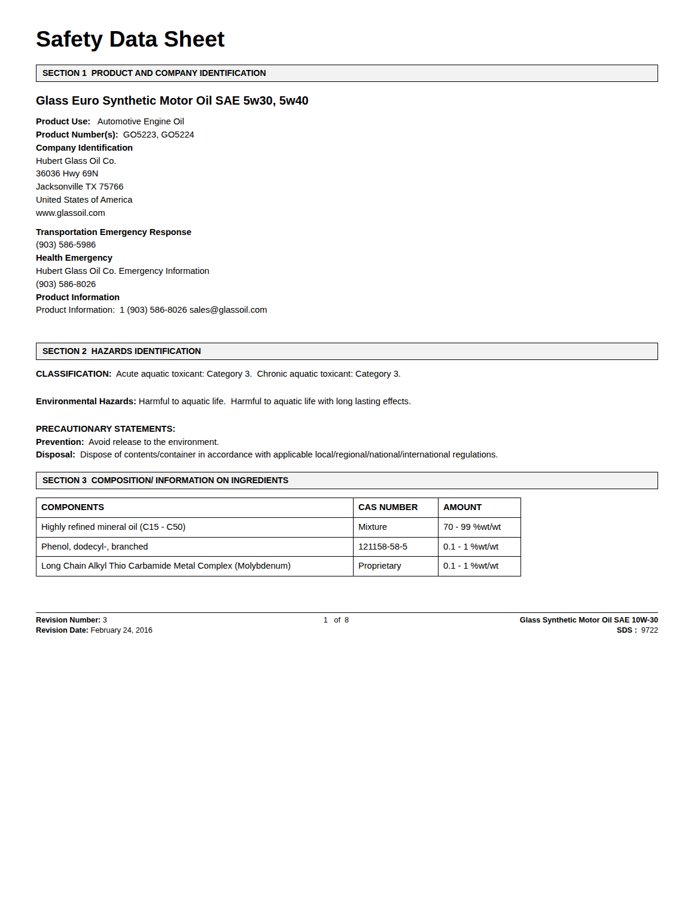Safety Data Sheet
SECTION 1 PRODUCT AND COMPANY IDENTIFICATION
Glass Euro Synthetic Motor Oil SAE 5w30, 5w40
Product Use: Automotive Engine Oil
Product Number(s): GO5223, GO5224
Company Identification
Hubert Glass Oil Co.
36036 Hwy 69N
Jacksonville TX 75766
United States of America
www.glassoil.com
Transportation Emergency Response
(903) 586-5986
Health Emergency
Hubert Glass Oil Co. Emergency Information
(903) 586-8026
Product Information
Product Information: 1 (903) 586-8026 sales@glassoil.com
SECTION 2 HAZARDS IDENTIFICATION
CLASSIFICATION: Acute aquatic toxicant: Category 3. Chronic aquatic toxicant: Category 3.
Environmental Hazards: Harmful to aquatic life. Harmful to aquatic life with long lasting effects.
PRECAUTIONARY STATEMENTS:
Prevention: Avoid release to the environment.
Disposal: Dispose of contents/container in accordance with applicable local/regional/national/international regulations.
SECTION 3 COMPOSITION/ INFORMATION ON INGREDIENTS
| COMPONENTS | CAS NUMBER | AMOUNT |
| --- | --- | --- |
| Highly refined mineral oil (C15 - C50) | Mixture | 70 - 99 %wt/wt |
| Phenol, dodecyl-, branched | 121158-58-5 | 0.1 - 1 %wt/wt |
| Long Chain Alkyl Thio Carbamide Metal Complex (Molybdenum) | Proprietary | 0.1 - 1 %wt/wt |
Revision Number: 3
Revision Date: February 24, 2016
1 of 8
Glass Synthetic Motor Oil SAE 10W-30
SDS : 9722